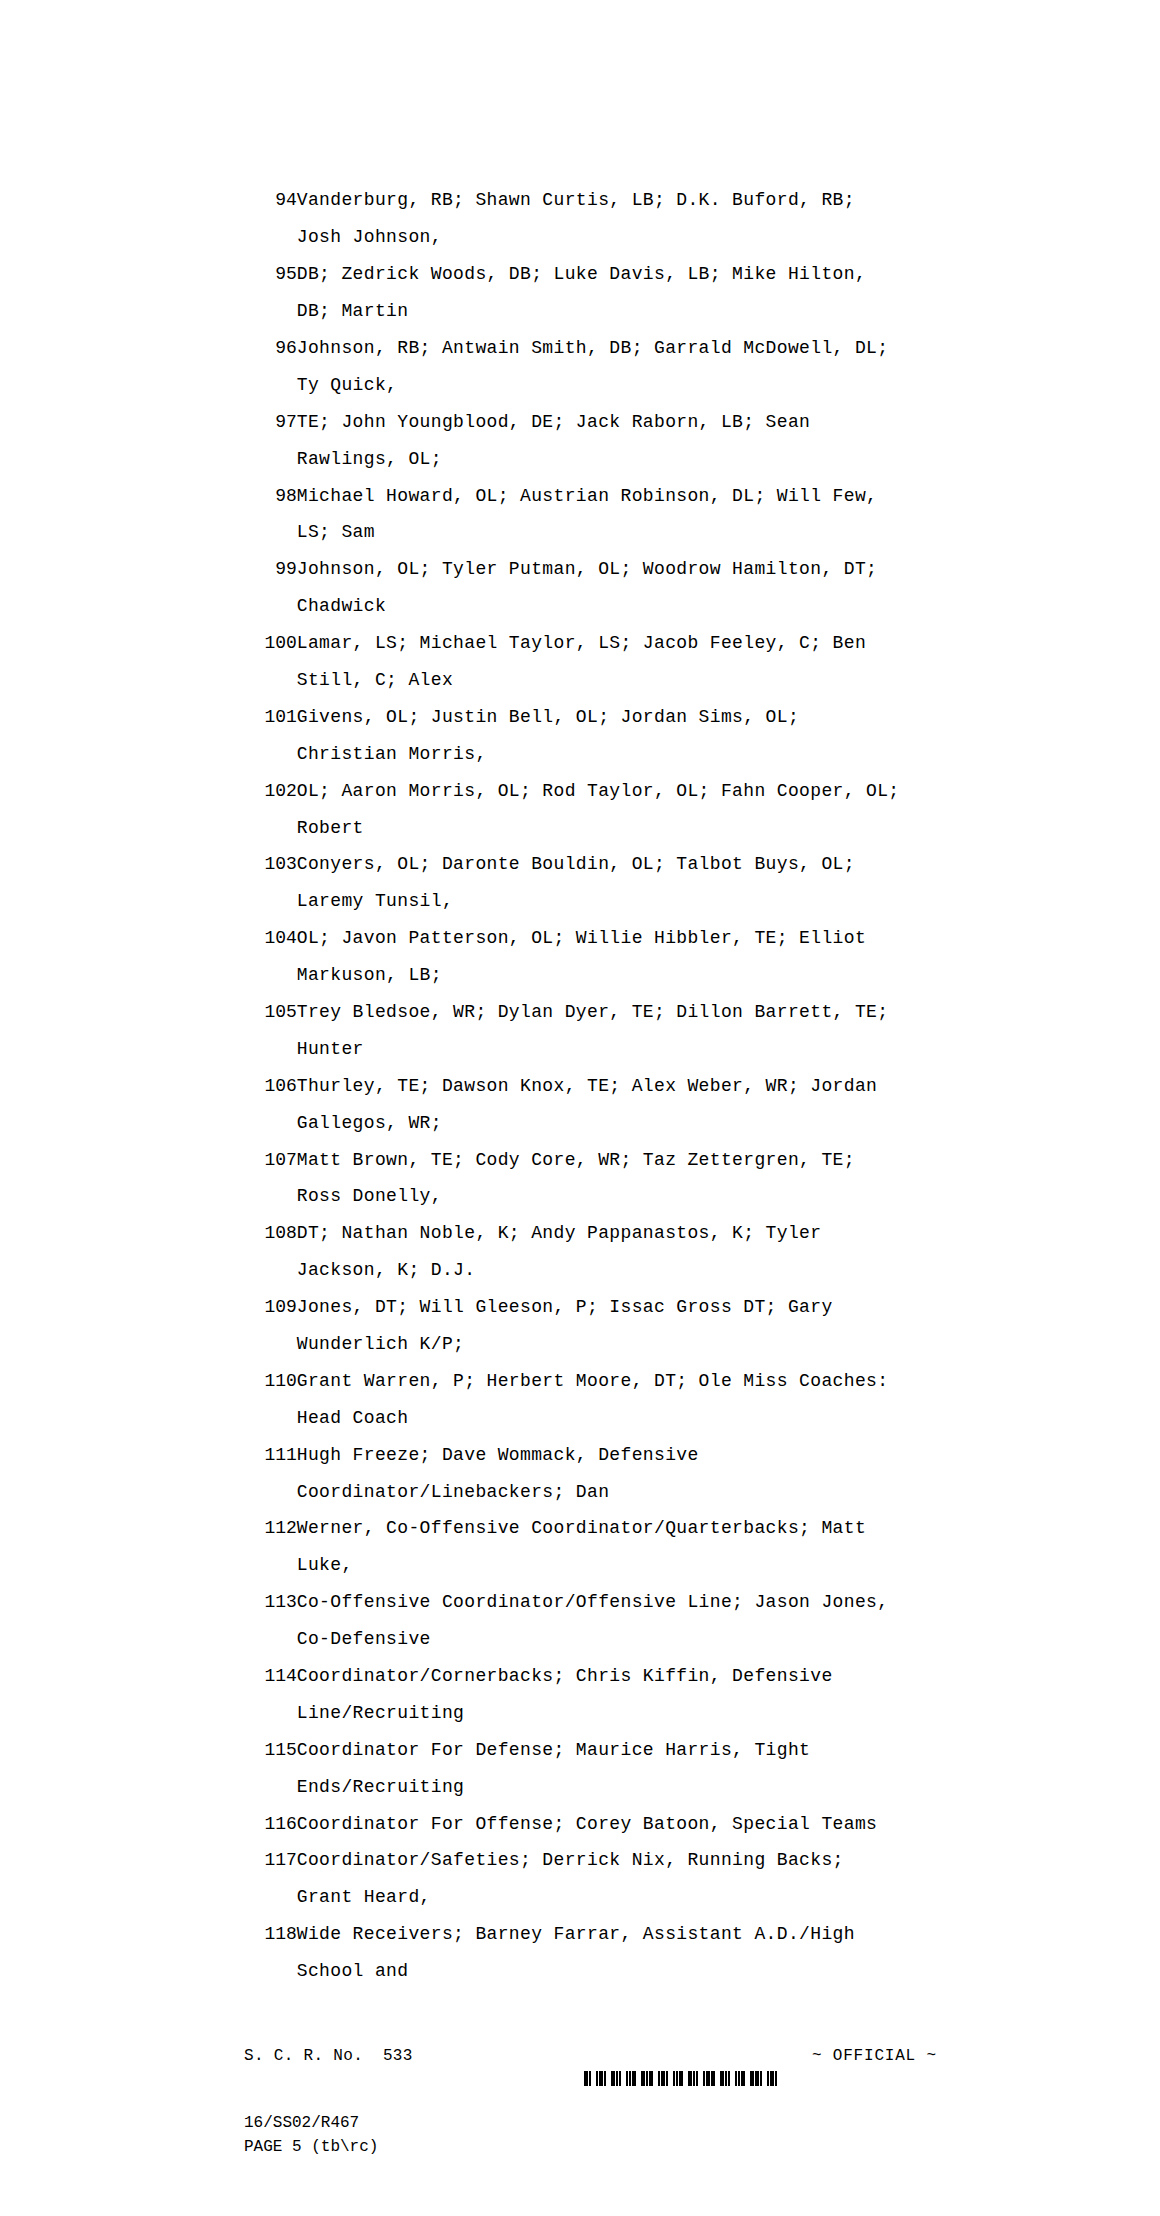| 94 | Vanderburg, RB; Shawn Curtis, LB; D.K. Buford, RB; Josh Johnson, |
| 95 | DB; Zedrick Woods, DB; Luke Davis, LB; Mike Hilton, DB; Martin |
| 96 | Johnson, RB; Antwain Smith, DB; Garrald McDowell, DL; Ty Quick, |
| 97 | TE; John Youngblood, DE; Jack Raborn, LB; Sean Rawlings, OL; |
| 98 | Michael Howard, OL; Austrian Robinson, DL; Will Few, LS; Sam |
| 99 | Johnson, OL; Tyler Putman, OL; Woodrow Hamilton, DT; Chadwick |
| 100 | Lamar, LS; Michael Taylor, LS; Jacob Feeley, C; Ben Still, C; Alex |
| 101 | Givens, OL; Justin Bell, OL; Jordan Sims, OL; Christian Morris, |
| 102 | OL; Aaron Morris, OL; Rod Taylor, OL; Fahn Cooper, OL; Robert |
| 103 | Conyers, OL; Daronte Bouldin, OL; Talbot Buys, OL; Laremy Tunsil, |
| 104 | OL; Javon Patterson, OL; Willie Hibbler, TE; Elliot Markuson, LB; |
| 105 | Trey Bledsoe, WR; Dylan Dyer, TE; Dillon Barrett, TE; Hunter |
| 106 | Thurley, TE; Dawson Knox, TE; Alex Weber, WR; Jordan Gallegos, WR; |
| 107 | Matt Brown, TE; Cody Core, WR; Taz Zettergren, TE; Ross Donelly, |
| 108 | DT; Nathan Noble, K; Andy Pappanastos, K; Tyler Jackson, K; D.J. |
| 109 | Jones, DT; Will Gleeson, P; Issac Gross DT; Gary Wunderlich K/P; |
| 110 | Grant Warren, P; Herbert Moore, DT; Ole Miss Coaches: Head Coach |
| 111 | Hugh Freeze; Dave Wommack, Defensive Coordinator/Linebackers; Dan |
| 112 | Werner, Co-Offensive Coordinator/Quarterbacks; Matt Luke, |
| 113 | Co-Offensive Coordinator/Offensive Line; Jason Jones, Co-Defensive |
| 114 | Coordinator/Cornerbacks; Chris Kiffin, Defensive Line/Recruiting |
| 115 | Coordinator For Defense; Maurice Harris, Tight Ends/Recruiting |
| 116 | Coordinator For Offense; Corey Batoon, Special Teams |
| 117 | Coordinator/Safeties; Derrick Nix, Running Backs; Grant Heard, |
| 118 | Wide Receivers; Barney Farrar, Assistant A.D./High School and |
S. C. R. No. 533 ~ OFFICIAL ~
16/SS02/R467
PAGE 5 (tb\rc)